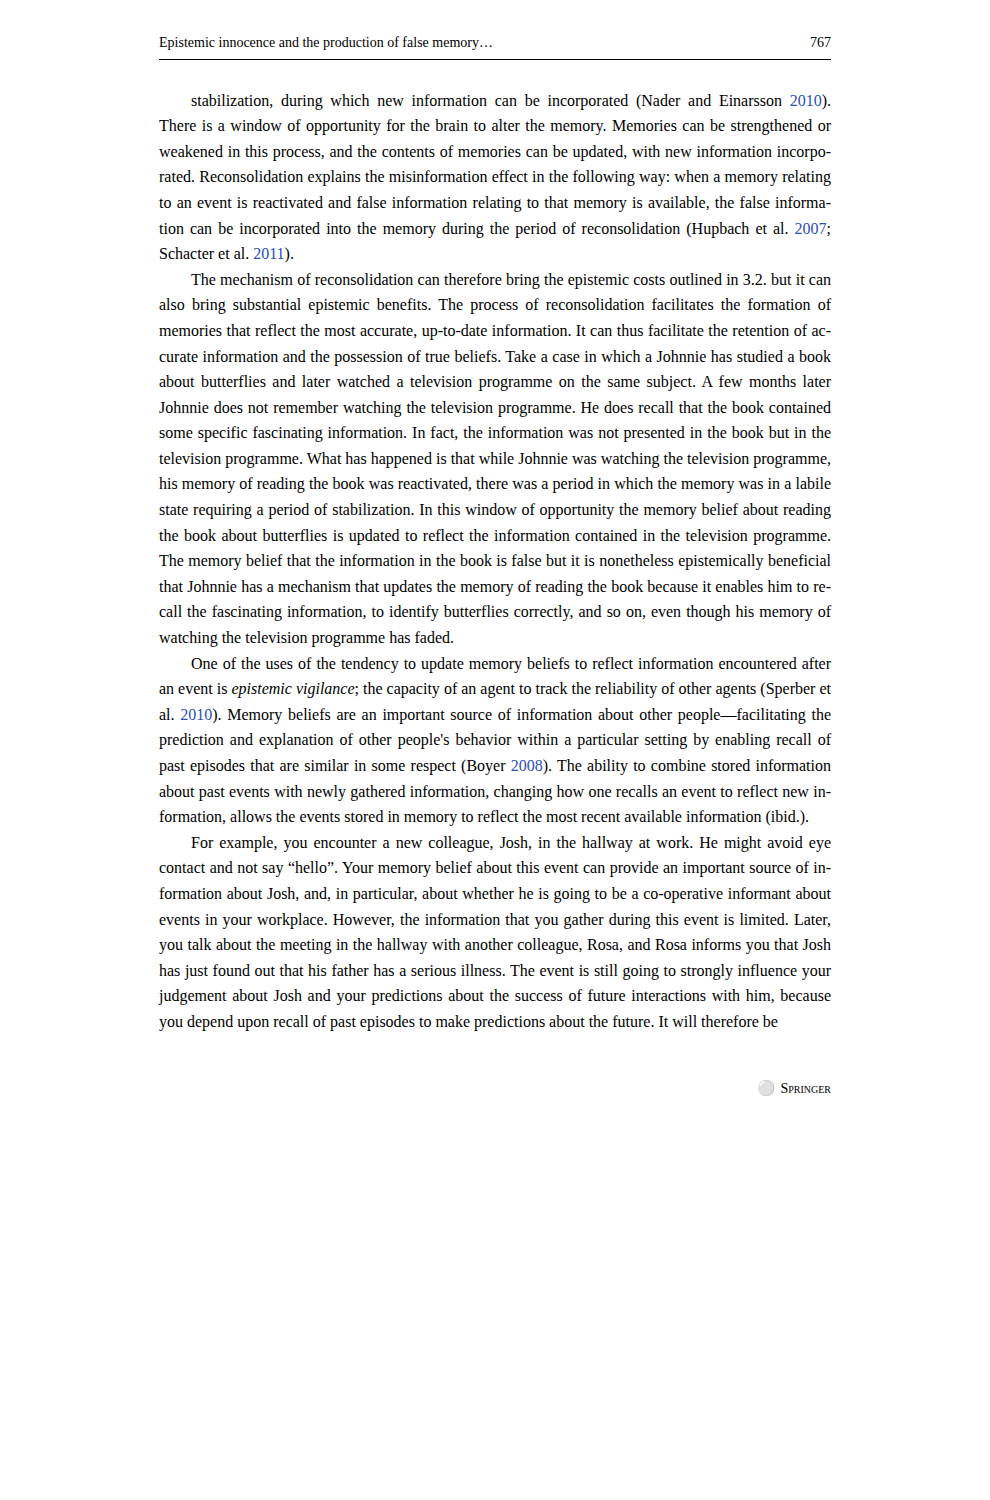Epistemic innocence and the production of false memory… 767
stabilization, during which new information can be incorporated (Nader and Einarsson 2010). There is a window of opportunity for the brain to alter the memory. Memories can be strengthened or weakened in this process, and the contents of memories can be updated, with new information incorporated. Reconsolidation explains the misinformation effect in the following way: when a memory relating to an event is reactivated and false information relating to that memory is available, the false information can be incorporated into the memory during the period of reconsolidation (Hupbach et al. 2007; Schacter et al. 2011).
The mechanism of reconsolidation can therefore bring the epistemic costs outlined in 3.2. but it can also bring substantial epistemic benefits. The process of reconsolidation facilitates the formation of memories that reflect the most accurate, up-to-date information. It can thus facilitate the retention of accurate information and the possession of true beliefs. Take a case in which a Johnnie has studied a book about butterflies and later watched a television programme on the same subject. A few months later Johnnie does not remember watching the television programme. He does recall that the book contained some specific fascinating information. In fact, the information was not presented in the book but in the television programme. What has happened is that while Johnnie was watching the television programme, his memory of reading the book was reactivated, there was a period in which the memory was in a labile state requiring a period of stabilization. In this window of opportunity the memory belief about reading the book about butterflies is updated to reflect the information contained in the television programme. The memory belief that the information in the book is false but it is nonetheless epistemically beneficial that Johnnie has a mechanism that updates the memory of reading the book because it enables him to recall the fascinating information, to identify butterflies correctly, and so on, even though his memory of watching the television programme has faded.
One of the uses of the tendency to update memory beliefs to reflect information encountered after an event is epistemic vigilance; the capacity of an agent to track the reliability of other agents (Sperber et al. 2010). Memory beliefs are an important source of information about other people—facilitating the prediction and explanation of other people's behavior within a particular setting by enabling recall of past episodes that are similar in some respect (Boyer 2008). The ability to combine stored information about past events with newly gathered information, changing how one recalls an event to reflect new information, allows the events stored in memory to reflect the most recent available information (ibid.).
For example, you encounter a new colleague, Josh, in the hallway at work. He might avoid eye contact and not say “hello”. Your memory belief about this event can provide an important source of information about Josh, and, in particular, about whether he is going to be a co-operative informant about events in your workplace. However, the information that you gather during this event is limited. Later, you talk about the meeting in the hallway with another colleague, Rosa, and Rosa informs you that Josh has just found out that his father has a serious illness. The event is still going to strongly influence your judgement about Josh and your predictions about the success of future interactions with him, because you depend upon recall of past episodes to make predictions about the future. It will therefore be
⚪Springer